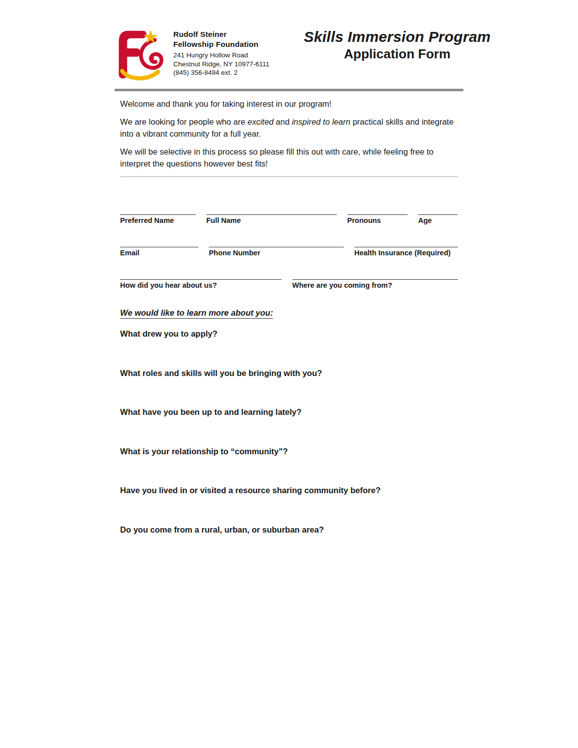Rudolf Steiner
Fellowship Foundation
241 Hungry Hollow Road
Chestnut Ridge, NY 10977-6111
(845) 356-8494 ext. 2
Skills Immersion Program
Application Form
Welcome and thank you for taking interest in our program!
We are looking for people who are excited and inspired to learn practical skills and integrate into a vibrant community for a full year.
We will be selective in this process so please fill this out with care, while feeling free to interpret the questions however best fits!
Preferred Name
Full Name
Pronouns
Age
Email
Phone Number
Health Insurance (Required)
How did you hear about us?
Where are you coming from?
We would like to learn more about you:
What drew you to apply?
What roles and skills will you be bringing with you?
What have you been up to and learning lately?
What is your relationship to “community”?
Have you lived in or visited a resource sharing community before?
Do you come from a rural, urban, or suburban area?